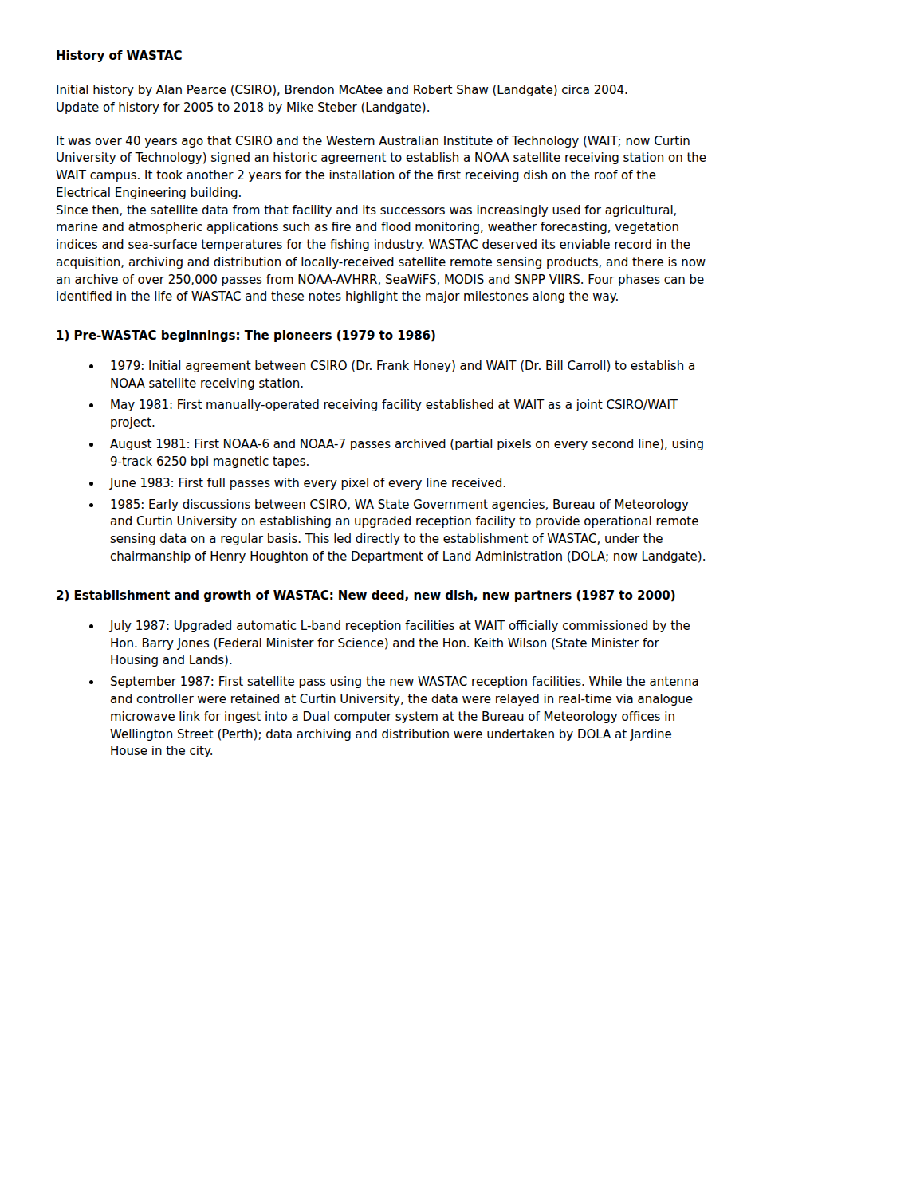History of WASTAC
Initial history by Alan Pearce (CSIRO), Brendon McAtee and Robert Shaw (Landgate) circa 2004.
Update of history for 2005 to 2018 by Mike Steber (Landgate).
It was over 40 years ago that CSIRO and the Western Australian Institute of Technology (WAIT; now Curtin University of Technology) signed an historic agreement to establish a NOAA satellite receiving station on the WAIT campus. It took another 2 years for the installation of the first receiving dish on the roof of the Electrical Engineering building.
Since then, the satellite data from that facility and its successors was increasingly used for agricultural, marine and atmospheric applications such as fire and flood monitoring, weather forecasting, vegetation indices and sea-surface temperatures for the fishing industry. WASTAC deserved its enviable record in the acquisition, archiving and distribution of locally-received satellite remote sensing products, and there is now an archive of over 250,000 passes from NOAA-AVHRR, SeaWiFS, MODIS and SNPP VIIRS. Four phases can be identified in the life of WASTAC and these notes highlight the major milestones along the way.
1) Pre-WASTAC beginnings: The pioneers (1979 to 1986)
1979: Initial agreement between CSIRO (Dr. Frank Honey) and WAIT (Dr. Bill Carroll) to establish a NOAA satellite receiving station.
May 1981: First manually-operated receiving facility established at WAIT as a joint CSIRO/WAIT project.
August 1981: First NOAA-6 and NOAA-7 passes archived (partial pixels on every second line), using 9-track 6250 bpi magnetic tapes.
June 1983: First full passes with every pixel of every line received.
1985: Early discussions between CSIRO, WA State Government agencies, Bureau of Meteorology and Curtin University on establishing an upgraded reception facility to provide operational remote sensing data on a regular basis. This led directly to the establishment of WASTAC, under the chairmanship of Henry Houghton of the Department of Land Administration (DOLA; now Landgate).
2) Establishment and growth of WASTAC: New deed, new dish, new partners (1987 to 2000)
July 1987: Upgraded automatic L-band reception facilities at WAIT officially commissioned by the Hon. Barry Jones (Federal Minister for Science) and the Hon. Keith Wilson (State Minister for Housing and Lands).
September 1987: First satellite pass using the new WASTAC reception facilities. While the antenna and controller were retained at Curtin University, the data were relayed in real-time via analogue microwave link for ingest into a Dual computer system at the Bureau of Meteorology offices in Wellington Street (Perth); data archiving and distribution were undertaken by DOLA at Jardine House in the city.